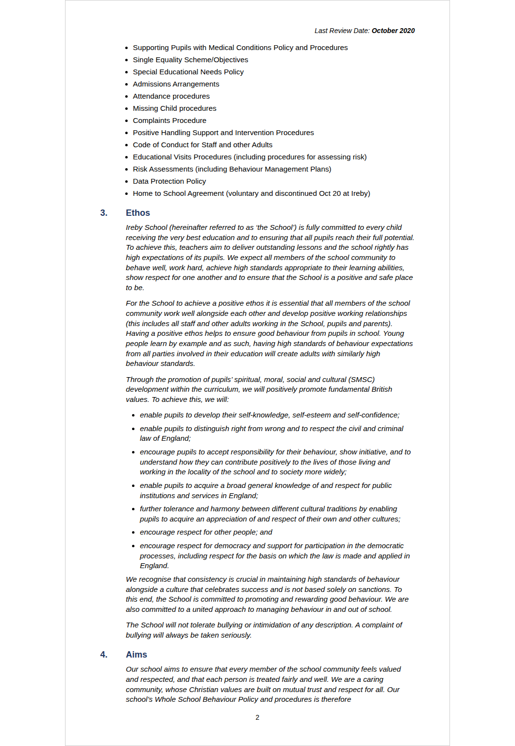Last Review Date: October 2020
Supporting Pupils with Medical Conditions Policy and Procedures
Single Equality Scheme/Objectives
Special Educational Needs Policy
Admissions Arrangements
Attendance procedures
Missing Child procedures
Complaints Procedure
Positive Handling Support and Intervention Procedures
Code of Conduct for Staff and other Adults
Educational Visits Procedures (including procedures for assessing risk)
Risk Assessments (including Behaviour Management Plans)
Data Protection Policy
Home to School Agreement (voluntary and discontinued Oct 20 at Ireby)
3. Ethos
Ireby School (hereinafter referred to as ‘the School’) is fully committed to every child receiving the very best education and to ensuring that all pupils reach their full potential. To achieve this, teachers aim to deliver outstanding lessons and the school rightly has high expectations of its pupils. We expect all members of the school community to behave well, work hard, achieve high standards appropriate to their learning abilities, show respect for one another and to ensure that the School is a positive and safe place to be.
For the School to achieve a positive ethos it is essential that all members of the school community work well alongside each other and develop positive working relationships (this includes all staff and other adults working in the School, pupils and parents). Having a positive ethos helps to ensure good behaviour from pupils in school. Young people learn by example and as such, having high standards of behaviour expectations from all parties involved in their education will create adults with similarly high behaviour standards.
Through the promotion of pupils’ spiritual, moral, social and cultural (SMSC) development within the curriculum, we will positively promote fundamental British values. To achieve this, we will:
enable pupils to develop their self-knowledge, self-esteem and self-confidence;
enable pupils to distinguish right from wrong and to respect the civil and criminal law of England;
encourage pupils to accept responsibility for their behaviour, show initiative, and to understand how they can contribute positively to the lives of those living and working in the locality of the school and to society more widely;
enable pupils to acquire a broad general knowledge of and respect for public institutions and services in England;
further tolerance and harmony between different cultural traditions by enabling pupils to acquire an appreciation of and respect of their own and other cultures;
encourage respect for other people; and
encourage respect for democracy and support for participation in the democratic processes, including respect for the basis on which the law is made and applied in England.
We recognise that consistency is crucial in maintaining high standards of behaviour alongside a culture that celebrates success and is not based solely on sanctions. To this end, the School is committed to promoting and rewarding good behaviour. We are also committed to a united approach to managing behaviour in and out of school.
The School will not tolerate bullying or intimidation of any description. A complaint of bullying will always be taken seriously.
4. Aims
Our school aims to ensure that every member of the school community feels valued and respected, and that each person is treated fairly and well. We are a caring community, whose Christian values are built on mutual trust and respect for all. Our school’s Whole School Behaviour Policy and procedures is therefore
2